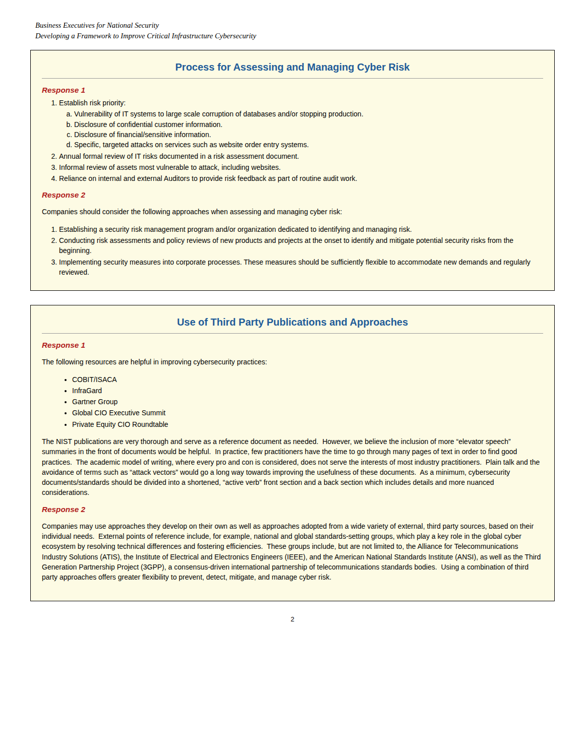Business Executives for National Security
Developing a Framework to Improve Critical Infrastructure Cybersecurity
Process for Assessing and Managing Cyber Risk
Response 1
Establish risk priority:
Vulnerability of IT systems to large scale corruption of databases and/or stopping production.
Disclosure of confidential customer information.
Disclosure of financial/sensitive information.
Specific, targeted attacks on services such as website order entry systems.
Annual formal review of IT risks documented in a risk assessment document.
Informal review of assets most vulnerable to attack, including websites.
Reliance on internal and external Auditors to provide risk feedback as part of routine audit work.
Response 2
Companies should consider the following approaches when assessing and managing cyber risk:
Establishing a security risk management program and/or organization dedicated to identifying and managing risk.
Conducting risk assessments and policy reviews of new products and projects at the onset to identify and mitigate potential security risks from the beginning.
Implementing security measures into corporate processes. These measures should be sufficiently flexible to accommodate new demands and regularly reviewed.
Use of Third Party Publications and Approaches
Response 1
The following resources are helpful in improving cybersecurity practices:
COBIT/ISACA
InfraGard
Gartner Group
Global CIO Executive Summit
Private Equity CIO Roundtable
The NIST publications are very thorough and serve as a reference document as needed. However, we believe the inclusion of more “elevator speech” summaries in the front of documents would be helpful. In practice, few practitioners have the time to go through many pages of text in order to find good practices. The academic model of writing, where every pro and con is considered, does not serve the interests of most industry practitioners. Plain talk and the avoidance of terms such as “attack vectors” would go a long way towards improving the usefulness of these documents. As a minimum, cybersecurity documents/standards should be divided into a shortened, “active verb” front section and a back section which includes details and more nuanced considerations.
Response 2
Companies may use approaches they develop on their own as well as approaches adopted from a wide variety of external, third party sources, based on their individual needs. External points of reference include, for example, national and global standards-setting groups, which play a key role in the global cyber ecosystem by resolving technical differences and fostering efficiencies. These groups include, but are not limited to, the Alliance for Telecommunications Industry Solutions (ATIS), the Institute of Electrical and Electronics Engineers (IEEE), and the American National Standards Institute (ANSI), as well as the Third Generation Partnership Project (3GPP), a consensus-driven international partnership of telecommunications standards bodies. Using a combination of third party approaches offers greater flexibility to prevent, detect, mitigate, and manage cyber risk.
2